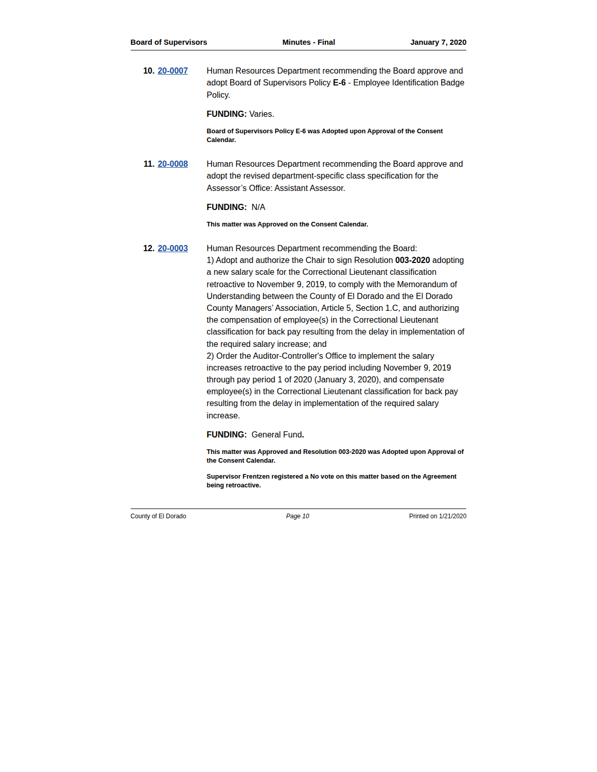Board of Supervisors
Minutes - Final
January 7, 2020
10.
20-0007
Human Resources Department recommending the Board approve and adopt Board of Supervisors Policy E-6 - Employee Identification Badge Policy.
FUNDING: Varies.
Board of Supervisors Policy E-6 was Adopted upon Approval of the Consent Calendar.
11.
20-0008
Human Resources Department recommending the Board approve and adopt the revised department-specific class specification for the Assessor’s Office: Assistant Assessor.
FUNDING: N/A
This matter was Approved on the Consent Calendar.
12.
20-0003
Human Resources Department recommending the Board:
1) Adopt and authorize the Chair to sign Resolution 003-2020 adopting a new salary scale for the Correctional Lieutenant classification retroactive to November 9, 2019, to comply with the Memorandum of Understanding between the County of El Dorado and the El Dorado County Managers’ Association, Article 5, Section 1.C, and authorizing the compensation of employee(s) in the Correctional Lieutenant classification for back pay resulting from the delay in implementation of the required salary increase; and
2) Order the Auditor-Controller's Office to implement the salary increases retroactive to the pay period including November 9, 2019 through pay period 1 of 2020 (January 3, 2020), and compensate employee(s) in the Correctional Lieutenant classification for back pay resulting from the delay in implementation of the required salary increase.
FUNDING: General Fund.
This matter was Approved and Resolution 003-2020 was Adopted upon Approval of the Consent Calendar.
Supervisor Frentzen registered a No vote on this matter based on the Agreement being retroactive.
County of El Dorado
Page 10
Printed on 1/21/2020